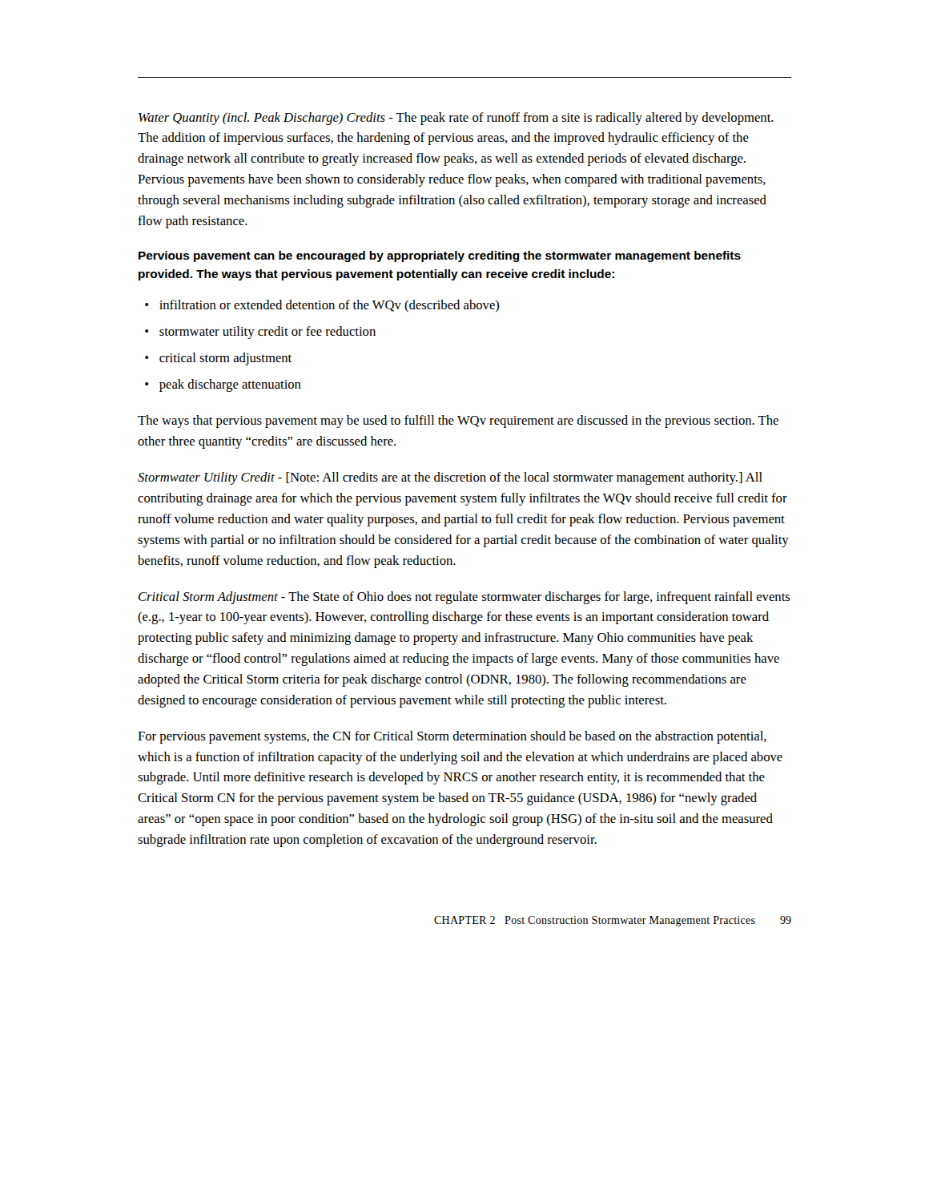Water Quantity (incl. Peak Discharge) Credits - The peak rate of runoff from a site is radically altered by development. The addition of impervious surfaces, the hardening of pervious areas, and the improved hydraulic efficiency of the drainage network all contribute to greatly increased flow peaks, as well as extended periods of elevated discharge. Pervious pavements have been shown to considerably reduce flow peaks, when compared with traditional pavements, through several mechanisms including subgrade infiltration (also called exfiltration), temporary storage and increased flow path resistance.
Pervious pavement can be encouraged by appropriately crediting the stormwater management benefits provided. The ways that pervious pavement potentially can receive credit include:
infiltration or extended detention of the WQv (described above)
stormwater utility credit or fee reduction
critical storm adjustment
peak discharge attenuation
The ways that pervious pavement may be used to fulfill the WQv requirement are discussed in the previous section. The other three quantity “credits” are discussed here.
Stormwater Utility Credit - [Note: All credits are at the discretion of the local stormwater management authority.] All contributing drainage area for which the pervious pavement system fully infiltrates the WQv should receive full credit for runoff volume reduction and water quality purposes, and partial to full credit for peak flow reduction. Pervious pavement systems with partial or no infiltration should be considered for a partial credit because of the combination of water quality benefits, runoff volume reduction, and flow peak reduction.
Critical Storm Adjustment - The State of Ohio does not regulate stormwater discharges for large, infrequent rainfall events (e.g., 1-year to 100-year events). However, controlling discharge for these events is an important consideration toward protecting public safety and minimizing damage to property and infrastructure. Many Ohio communities have peak discharge or “flood control” regulations aimed at reducing the impacts of large events. Many of those communities have adopted the Critical Storm criteria for peak discharge control (ODNR, 1980). The following recommendations are designed to encourage consideration of pervious pavement while still protecting the public interest.
For pervious pavement systems, the CN for Critical Storm determination should be based on the abstraction potential, which is a function of infiltration capacity of the underlying soil and the elevation at which underdrains are placed above subgrade. Until more definitive research is developed by NRCS or another research entity, it is recommended that the Critical Storm CN for the pervious pavement system be based on TR-55 guidance (USDA, 1986) for “newly graded areas” or “open space in poor condition” based on the hydrologic soil group (HSG) of the in-situ soil and the measured subgrade infiltration rate upon completion of excavation of the underground reservoir.
CHAPTER 2 Post Construction Stormwater Management Practices 99